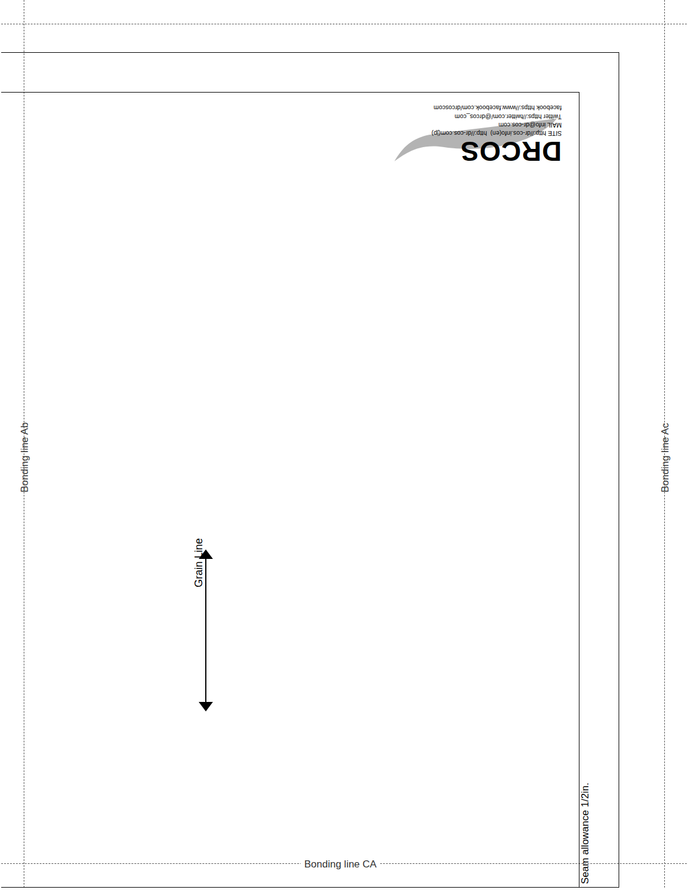Bonding line Ab
Bonding line Ac
Bonding line CA
Seam allowance 1/2in.
Grain Line
DRCOS
SITE http://dr-cos.info(en) http://dr-cos.com(jp)
MAIL info@dr-cos.com
Twitter https://twitter.com/@drcos_com
facebook https://www.facebook.com/drcoscom